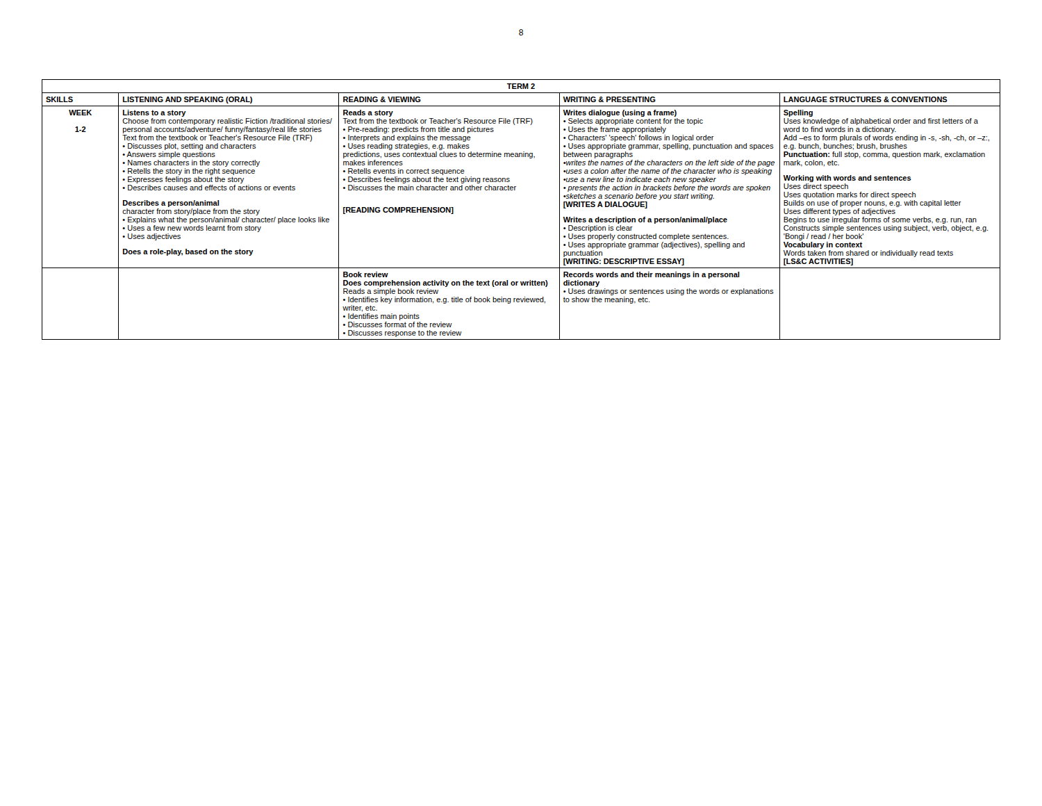8
| TERM 2 |
| SKILLS | LISTENING AND SPEAKING (ORAL) | READING & VIEWING | WRITING & PRESENTING | LANGUAGE STRUCTURES & CONVENTIONS |
| WEEK 1-2 | Listens to a story Choose from contemporary realistic Fiction /traditional stories/ personal accounts/adventure/ funny/fantasy/real life stories Text from the textbook or Teacher's Resource File (TRF) • Discusses plot, setting and characters • Answers simple questions • Names characters in the story correctly • Retells the story in the right sequence • Expresses feelings about the story • Describes causes and effects of actions or events Describes a person/animal character from story/place from the story • Explains what the person/animal/ character/ place looks like • Uses a few new words learnt from story • Uses adjectives Does a role-play, based on the story | Reads a story Text from the textbook or Teacher's Resource File (TRF) • Pre-reading: predicts from title and pictures • Interprets and explains the message • Uses reading strategies, e.g. makes predictions, uses contextual clues to determine meaning, makes inferences • Retells events in correct sequence • Describes feelings about the text giving reasons • Discusses the main character and other character [READING COMPREHENSION] | Writes dialogue (using a frame) • Selects appropriate content for the topic • Uses the frame appropriately • Characters' 'speech' follows in logical order • Uses appropriate grammar, spelling, punctuation and spaces between paragraphs •writes the names of the characters on the left side of the page •uses a colon after the name of the character who is speaking •use a new line to indicate each new speaker • presents the action in brackets before the words are spoken •sketches a scenario before you start writing. [WRITES A DIALOGUE] Writes a description of a person/animal/place • Description is clear • Uses properly constructed complete sentences. • Uses appropriate grammar (adjectives), spelling and punctuation [WRITING: DESCRIPTIVE ESSAY] | Spelling Uses knowledge of alphabetical order and first letters of a word to find words in a dictionary. Add –es to form plurals of words ending in -s, -sh, -ch, or –z:, e.g. bunch, bunches; brush, brushes Punctuation: full stop, comma, question mark, exclamation mark, colon, etc. Working with words and sentences Uses direct speech Uses quotation marks for direct speech Builds on use of proper nouns, e.g. with capital letter Uses different types of adjectives Begins to use irregular forms of some verbs, e.g. run, ran Constructs simple sentences using subject, verb, object, e.g. 'Bongi / read / her book' Vocabulary in context Words taken from shared or individually read texts [LS&C ACTIVITIES] |
| | | Book review Does comprehension activity on the text (oral or written) Reads a simple book review • Identifies key information, e.g. title of book being reviewed, writer, etc. • Identifies main points • Discusses format of the review • Discusses response to the review | Records words and their meanings in a personal dictionary • Uses drawings or sentences using the words or explanations to show the meaning, etc. | |